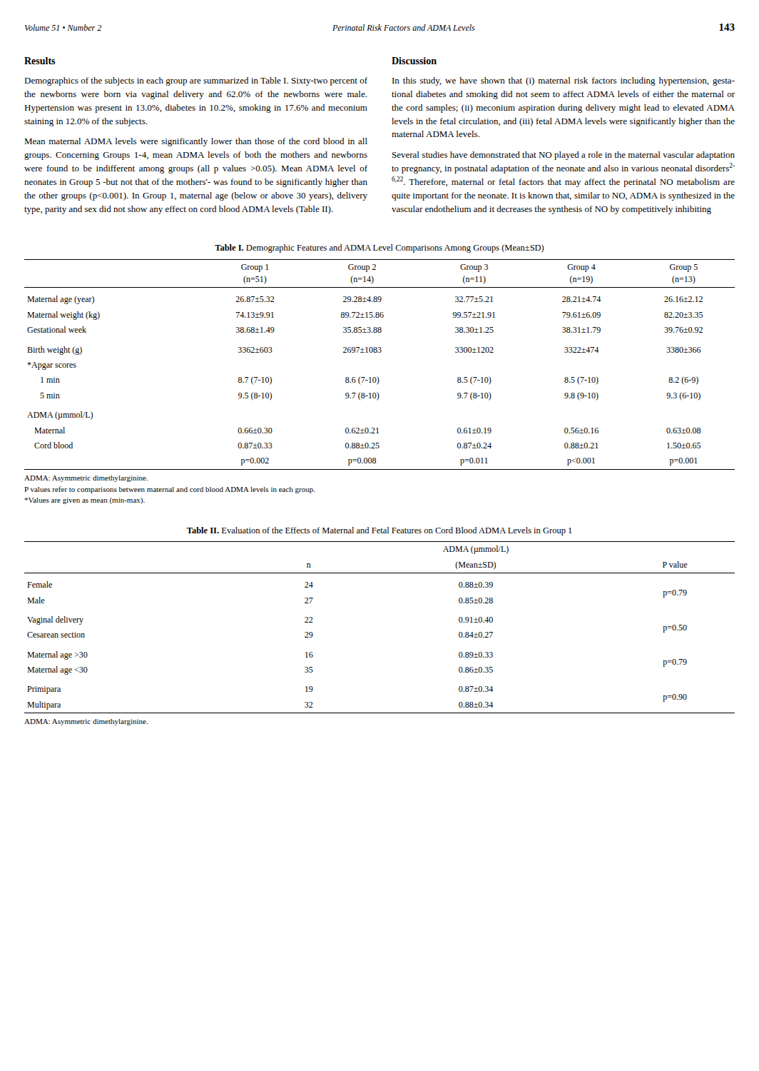Volume 51 • Number 2
Perinatal Risk Factors and ADMA Levels
143
Results
Demographics of the subjects in each group are summarized in Table I. Sixty-two percent of the newborns were born via vaginal delivery and 62.0% of the newborns were male. Hypertension was present in 13.0%, diabetes in 10.2%, smoking in 17.6% and meconium staining in 12.0% of the subjects.
Mean maternal ADMA levels were significantly lower than those of the cord blood in all groups. Concerning Groups 1-4, mean ADMA levels of both the mothers and newborns were found to be indifferent among groups (all p values >0.05). Mean ADMA level of neonates in Group 5 -but not that of the mothers'- was found to be significantly higher than the other groups (p<0.001). In Group 1, maternal age (below or above 30 years), delivery type, parity and sex did not show any effect on cord blood ADMA levels (Table II).
Discussion
In this study, we have shown that (i) maternal risk factors including hypertension, gestational diabetes and smoking did not seem to affect ADMA levels of either the maternal or the cord samples; (ii) meconium aspiration during delivery might lead to elevated ADMA levels in the fetal circulation, and (iii) fetal ADMA levels were significantly higher than the maternal ADMA levels.
Several studies have demonstrated that NO played a role in the maternal vascular adaptation to pregnancy, in postnatal adaptation of the neonate and also in various neonatal disorders2-6,22. Therefore, maternal or fetal factors that may affect the perinatal NO metabolism are quite important for the neonate. It is known that, similar to NO, ADMA is synthesized in the vascular endothelium and it decreases the synthesis of NO by competitively inhibiting
Table I. Demographic Features and ADMA Level Comparisons Among Groups (Mean±SD)
| | Group 1 (n=51) | Group 2 (n=14) | Group 3 (n=11) | Group 4 (n=19) | Group 5 (n=13) |
| --- | --- | --- | --- | --- | --- |
| Maternal age (year) | 26.87±5.32 | 29.28±4.89 | 32.77±5.21 | 28.21±4.74 | 26.16±2.12 |
| Maternal weight (kg) | 74.13±9.91 | 89.72±15.86 | 99.57±21.91 | 79.61±6.09 | 82.20±3.35 |
| Gestational week | 38.68±1.49 | 35.85±3.88 | 38.30±1.25 | 38.31±1.79 | 39.76±0.92 |
| Birth weight (g) | 3362±603 | 2697±1083 | 3300±1202 | 3322±474 | 3380±366 |
| *Apgar scores | | | | | |
| 1 min | 8.7 (7-10) | 8.6 (7-10) | 8.5 (7-10) | 8.5 (7-10) | 8.2 (6-9) |
| 5 min | 9.5 (8-10) | 9.7 (8-10) | 9.7 (8-10) | 9.8 (9-10) | 9.3 (6-10) |
| ADMA (µmmol/L) | | | | | |
| Maternal | 0.66±0.30 | 0.62±0.21 | 0.61±0.19 | 0.56±0.16 | 0.63±0.08 |
| Cord blood | 0.87±0.33 | 0.88±0.25 | 0.87±0.24 | 0.88±0.21 | 1.50±0.65 |
| | p=0.002 | p=0.008 | p=0.011 | p<0.001 | p=0.001 |
ADMA: Asymmetric dimethylarginine.
P values refer to comparisons between maternal and cord blood ADMA levels in each group.
*Values are given as mean (min-max).
Table II. Evaluation of the Effects of Maternal and Fetal Features on Cord Blood ADMA Levels in Group 1
| | | ADMA (µmmol/L) | |
| --- | --- | --- | --- |
| | n | (Mean±SD) | P value |
| Female | 24 | 0.88±0.39 | p=0.79 |
| Male | 27 | 0.85±0.28 |
| Vaginal delivery | 22 | 0.91±0.40 | p=0.50 |
| Cesarean section | 29 | 0.84±0.27 |
| Maternal age >30 | 16 | 0.89±0.33 | p=0.79 |
| Maternal age <30 | 35 | 0.86±0.35 |
| Primipara | 19 | 0.87±0.34 | p=0.90 |
| Multipara | 32 | 0.88±0.34 |
ADMA: Asymmetric dimethylarginine.